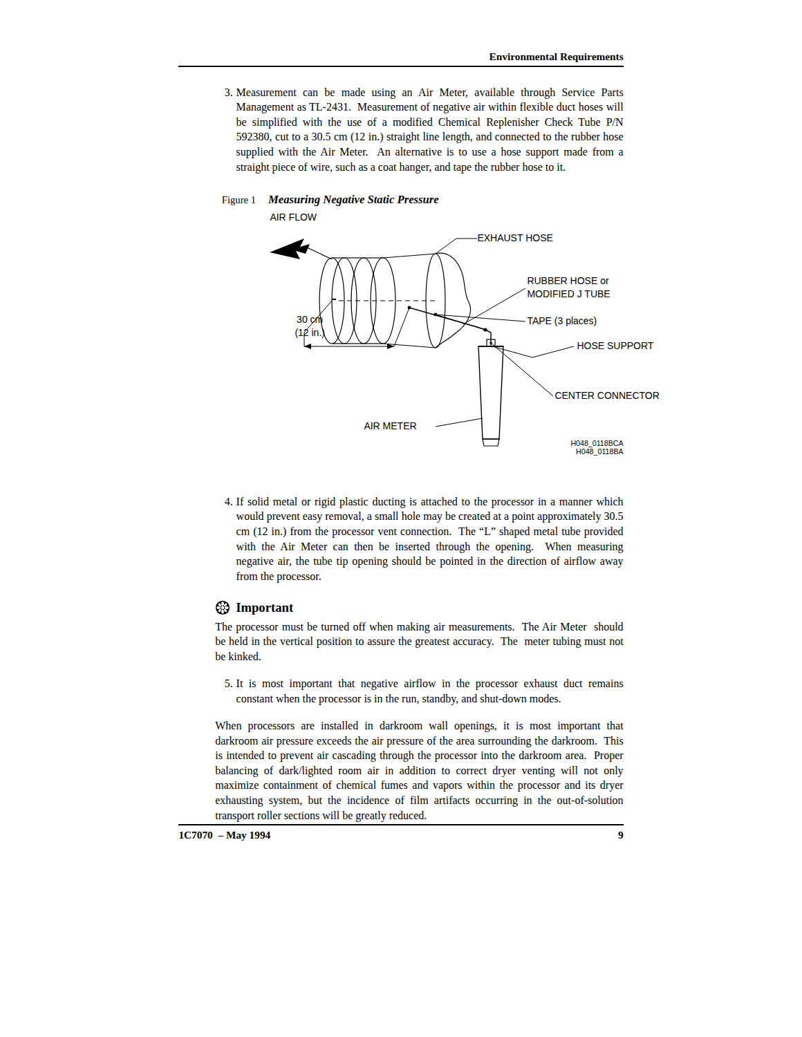Environmental Requirements
3. Measurement can be made using an Air Meter, available through Service Parts Management as TL-2431. Measurement of negative air within flexible duct hoses will be simplified with the use of a modified Chemical Replenisher Check Tube P/N 592380, cut to a 30.5 cm (12 in.) straight line length, and connected to the rubber hose supplied with the Air Meter. An alternative is to use a hose support made from a straight piece of wire, such as a coat hanger, and tape the rubber hose to it.
Figure 1 Measuring Negative Static Pressure
AIR FLOW
EXHAUST HOSE
RUBBER HOSE or
MODIFIED J TUBE
TAPE (3 places)
HOSE SUPPORT
CENTER CONNECTOR
AIR METER
30 cm
(12 in.)
H048_0118BCA
H048_0118BA
4. If solid metal or rigid plastic ducting is attached to the processor in a manner which would prevent easy removal, a small hole may be created at a point approximately 30.5 cm (12 in.) from the processor vent connection. The “L” shaped metal tube provided with the Air Meter can then be inserted through the opening. When measuring negative air, the tube tip opening should be pointed in the direction of airflow away from the processor.
Important
The processor must be turned off when making air measurements. The Air Meter should be held in the vertical position to assure the greatest accuracy. The meter tubing must not be kinked.
5. It is most important that negative airflow in the processor exhaust duct remains constant when the processor is in the run, standby, and shut-down modes.
When processors are installed in darkroom wall openings, it is most important that darkroom air pressure exceeds the air pressure of the area surrounding the darkroom. This is intended to prevent air cascading through the processor into the darkroom area. Proper balancing of dark/lighted room air in addition to correct dryer venting will not only maximize containment of chemical fumes and vapors within the processor and its dryer exhausting system, but the incidence of film artifacts occurring in the out-of-solution transport roller sections will be greatly reduced.
1C7070 – May 1994 9